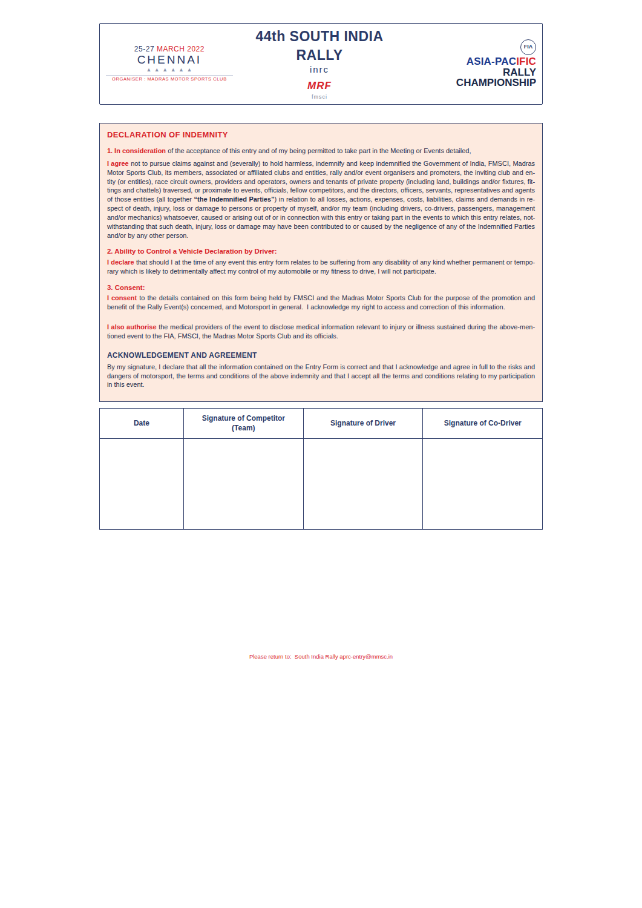25-27 MARCH 2022
CHENNAI
▲ ▲ ▲ ▲ ▲ ▲
ORGANISER : MADRAS MOTOR SPORTS CLUB
44th SOUTH INDIA RALLY
inrc
MRF
fmsci
FIA
ASIA-PAC IFIC
RA LLY
CHAMP IONSHIP
DECLARATION OF INDEMNITY
1. In consideration of the acceptance of this entry and of my being permitted to take part in the Meeting or Events detailed,
I agree not to pursue claims against and (severally) to hold harmless, indemnify and keep indemnified the Government of India, FMSCI, Madras Motor Sports Club, its members, associated or affiliated clubs and entities, rally and/or event organisers and promoters, the inviting club and entity (or entities), race circuit owners, providers and operators, owners and tenants of private property (including land, buildings and/or fixtures, fittings and chattels) traversed, or proximate to events, officials, fellow competitors, and the directors, officers, servants, representatives and agents of those entities (all together “the Indemnified Parties”) in relation to all losses, actions, expenses, costs, liabilities, claims and demands in respect of death, injury, loss or damage to persons or property of myself, and/or my team (including drivers, co-drivers, passengers, management and/or mechanics) whatsoever, caused or arising out of or in connection with this entry or taking part in the events to which this entry relates, notwithstanding that such death, injury, loss or damage may have been contributed to or caused by the negligence of any of the Indemnified Parties and/or by any other person.
2. Ability to Control a Vehicle Declaration by Driver:
I declare that should I at the time of any event this entry form relates to be suffering from any disability of any kind whether permanent or temporary which is likely to detrimentally affect my control of my automobile or my fitness to drive, I will not participate.
3. Consent:
I consent to the details contained on this form being held by FMSCI and the Madras Motor Sports Club for the purpose of the promotion and benefit of the Rally Event(s) concerned, and Motorsport in general. I acknowledge my right to access and correction of this information.
I also authorise the medical providers of the event to disclose medical information relevant to injury or illness sustained during the above-mentioned event to the FIA, FMSCI, the Madras Motor Sports Club and its officials.
ACKNOWLEDGEMENT AND AGREEMENT
By my signature, I declare that all the information contained on the Entry Form is correct and that I acknowledge and agree in full to the risks and dangers of motorsport, the terms and conditions of the above indemnity and that I accept all the terms and conditions relating to my participation in this event.
| Date | Signature of Competitor (Team) | Signature of Driver | Signature of Co-Driver |
| --- | --- | --- | --- |
Please return to: South India Rally aprc-entry@mmsc.in